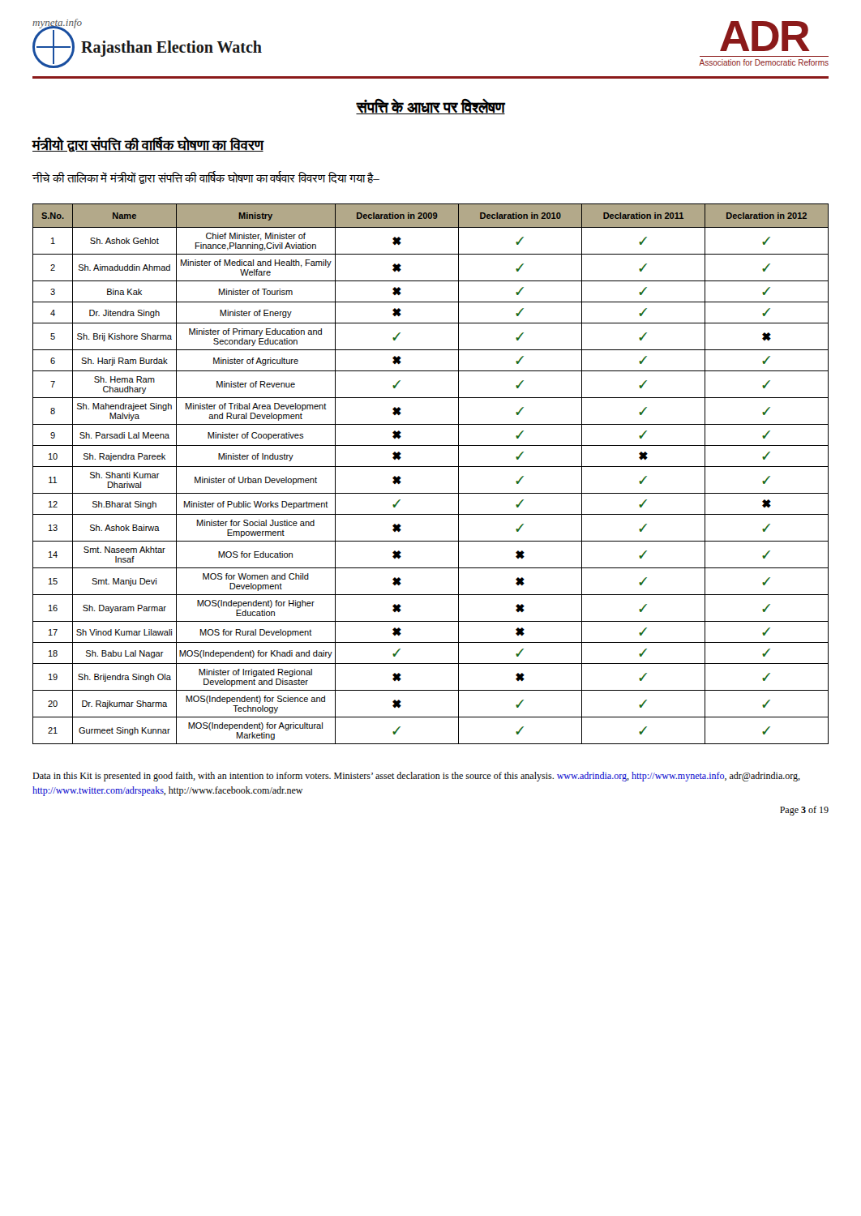myneta.info
Rajasthan Election Watch
ADR
Association for Democratic Reforms
संपत्ति के आधार पर विश्लेषण
मंत्रीयो द्वारा संपत्ति की वार्षिक घोषणा का विवरण
नीचे की तालिका में मंत्रीयों द्वारा संपत्ति की वार्षिक घोषणा का वर्षवार विवरण दिया गया है–
| S.No. | Name | Ministry | Declaration in 2009 | Declaration in 2010 | Declaration in 2011 | Declaration in 2012 |
| --- | --- | --- | --- | --- | --- | --- |
| 1 | Sh. Ashok Gehlot | Chief Minister, Minister of Finance,Planning,Civil Aviation | ✖ | ✓ | ✓ | ✓ |
| 2 | Sh. Aimaduddin Ahmad | Minister of Medical and Health, Family Welfare | ✖ | ✓ | ✓ | ✓ |
| 3 | Bina Kak | Minister of Tourism | ✖ | ✓ | ✓ | ✓ |
| 4 | Dr. Jitendra Singh | Minister of Energy | ✖ | ✓ | ✓ | ✓ |
| 5 | Sh. Brij Kishore Sharma | Minister of Primary Education and Secondary Education | ✓ | ✓ | ✓ | ✖ |
| 6 | Sh. Harji Ram Burdak | Minister of Agriculture | ✖ | ✓ | ✓ | ✓ |
| 7 | Sh. Hema Ram Chaudhary | Minister of Revenue | ✓ | ✓ | ✓ | ✓ |
| 8 | Sh. Mahendrajeet Singh Malviya | Minister of Tribal Area Development and Rural Development | ✖ | ✓ | ✓ | ✓ |
| 9 | Sh. Parsadi Lal Meena | Minister of Cooperatives | ✖ | ✓ | ✓ | ✓ |
| 10 | Sh. Rajendra Pareek | Minister of Industry | ✖ | ✓ | ✖ | ✓ |
| 11 | Sh. Shanti Kumar Dhariwal | Minister of Urban Development | ✖ | ✓ | ✓ | ✓ |
| 12 | Sh.Bharat Singh | Minister of Public Works Department | ✓ | ✓ | ✓ | ✖ |
| 13 | Sh. Ashok Bairwa | Minister for Social Justice and Empowerment | ✖ | ✓ | ✓ | ✓ |
| 14 | Smt. Naseem Akhtar Insaf | MOS for Education | ✖ | ✖ | ✓ | ✓ |
| 15 | Smt. Manju Devi | MOS for Women and Child Development | ✖ | ✖ | ✓ | ✓ |
| 16 | Sh. Dayaram Parmar | MOS(Independent) for Higher Education | ✖ | ✖ | ✓ | ✓ |
| 17 | Sh Vinod Kumar Lilawali | MOS for Rural Development | ✖ | ✖ | ✓ | ✓ |
| 18 | Sh. Babu Lal Nagar | MOS(Independent) for Khadi and dairy | ✓ | ✓ | ✓ | ✓ |
| 19 | Sh. Brijendra Singh Ola | Minister of Irrigated Regional Development and Disaster | ✖ | ✖ | ✓ | ✓ |
| 20 | Dr. Rajkumar Sharma | MOS(Independent) for Science and Technology | ✖ | ✓ | ✓ | ✓ |
| 21 | Gurmeet Singh Kunnar | MOS(Independent) for Agricultural Marketing | ✓ | ✓ | ✓ | ✓ |
Data in this Kit is presented in good faith, with an intention to inform voters. Ministers’ asset declaration is the source of this analysis. www.adrindia.org, http://www.myneta.info, adr@adrindia.org, http://www.twitter.com/adrspeaks, http://www.facebook.com/adr.new
Page 3 of 19